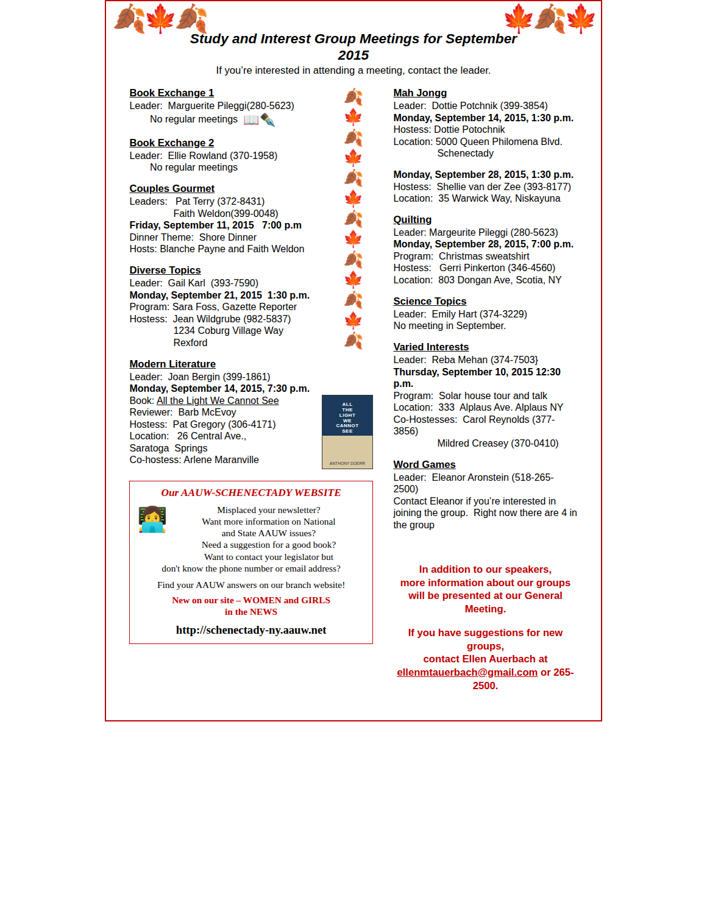🍂🍁🍂
🍁🍂🍁
Study and Interest Group Meetings for September 2015
If you’re interested in attending a meeting, contact the leader.
🍂🍁🍂🍁🍂🍁🍂🍁🍂🍁🍂🍁🍂
Book Exchange 1
Leader: Marguerite Pileggi(280-5623)
No regular meetings 📖✒️
Book Exchange 2
Leader: Ellie Rowland (370-1958)
No regular meetings
Couples Gourmet
Leaders: Pat Terry (372-8431)
Faith Weldon(399-0048)
Friday, September 11, 2015 7:00 p.m
Dinner Theme: Shore Dinner
Hosts: Blanche Payne and Faith Weldon
Diverse Topics
Leader: Gail Karl (393-7590)
Monday, September 21, 2015 1:30 p.m.
Program: Sara Foss, Gazette Reporter
Hostess: Jean Wildgrube (982-5837)
1234 Coburg Village Way
Rexford
Modern Literature
Leader: Joan Bergin (399-1861)
Monday, September 14, 2015, 7:30 p.m.
ALL
THE
LIGHT
WE
CANNOT
SEE
ANTHONY DOERR
Book: All the Light We Cannot See
Reviewer: Barb McEvoy
Hostess: Pat Gregory (306-4171)
Location: 26 Central Ave.,
Saratoga Springs
Co-hostess: Arlene Maranville
Our AAUW-SCHENECTADY WEBSITE
👩‍💻
Misplaced your newsletter?
Want more information on National
and State AAUW issues?
Need a suggestion for a good book?
Want to contact your legislator but
don't know the phone number or email address?
Find your AAUW answers on our branch website!
New on our site – WOMEN and GIRLS
in the NEWS
http://schenectady-ny.aauw.net
Mah Jongg
Leader: Dottie Potchnik (399-3854)
Monday, September 14, 2015, 1:30 p.m.
Hostess: Dottie Potochnik
Location: 5000 Queen Philomena Blvd.
Schenectady
Monday, September 28, 2015, 1:30 p.m.
Hostess: Shellie van der Zee (393-8177)
Location: 35 Warwick Way, Niskayuna
Quilting
Leader: Margeurite Pileggi (280-5623)
Monday, September 28, 2015, 7:00 p.m.
Program: Christmas sweatshirt
Hostess: Gerri Pinkerton (346-4560)
Location: 803 Dongan Ave, Scotia, NY
Science Topics
Leader: Emily Hart (374-3229)
No meeting in September.
Varied Interests
Leader: Reba Mehan (374-7503}
Thursday, September 10, 2015 12:30 p.m.
Program: Solar house tour and talk
Location: 333 Alplaus Ave. Alplaus NY
Co-Hostesses: Carol Reynolds (377-3856)
Mildred Creasey (370-0410)
Word Games
Leader: Eleanor Aronstein (518-265-2500)
Contact Eleanor if you’re interested in joining the group. Right now there are 4 in the group
In addition to our speakers,
more information about our groups
will be presented at our General Meeting.
If you have suggestions for new groups,
contact Ellen Auerbach at
ellenmtauerbach@gmail.com or 265-2500.